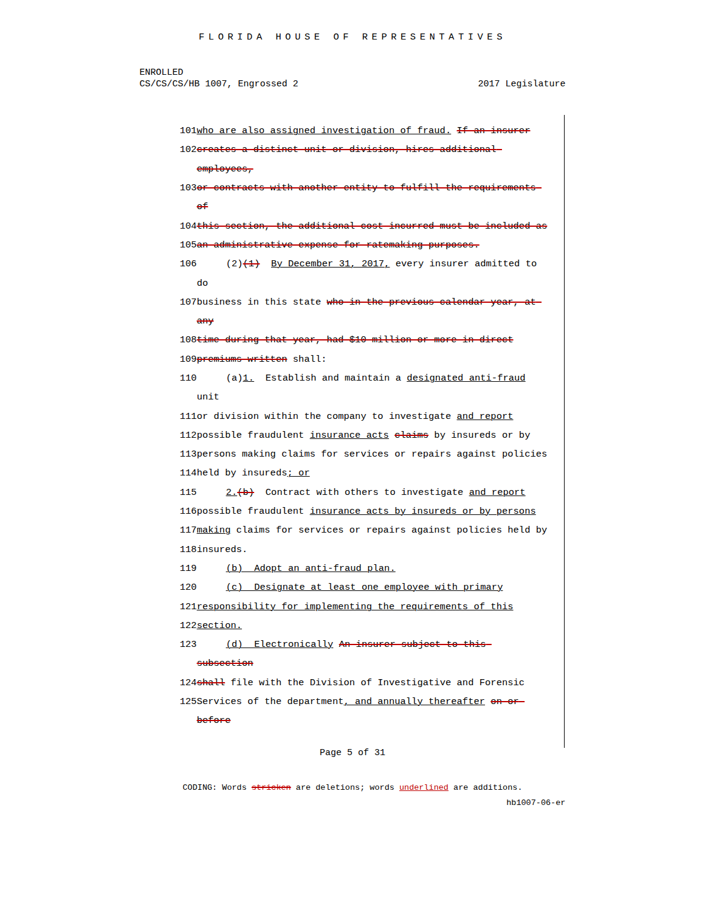FLORIDA HOUSE OF REPRESENTATIVES
ENROLLED
CS/CS/CS/HB 1007, Engrossed 2 2017 Legislature
| 101 | who are also assigned investigation of fraud. If an insurer |
| 102 | creates a distinct unit or division, hires additional employees, |
| 103 | or contracts with another entity to fulfill the requirements of |
| 104 | this section, the additional cost incurred must be included as |
| 105 | an administrative expense for ratemaking purposes. |
| 106 | (2) (1) By December 31, 2017, every insurer admitted to do |
| 107 | business in this state who in the previous calendar year, at any |
| 108 | time during that year, had $10 million or more in direct |
| 109 | premiums written shall: |
| 110 | (a) 1. Establish and maintain a designated anti-fraud unit |
| 111 | or division within the company to investigate and report |
| 112 | possible fraudulent insurance acts claims by insureds or by |
| 113 | persons making claims for services or repairs against policies |
| 114 | held by insureds ; or |
| 115 | 2. (b) Contract with others to investigate and report |
| 116 | possible fraudulent insurance acts by insureds or by persons |
| 117 | making claims for services or repairs against policies held by |
| 118 | insureds. |
| 119 | (b) Adopt an anti-fraud plan. |
| 120 | (c) Designate at least one employee with primary |
| 121 | responsibility for implementing the requirements of this |
| 122 | section. |
| 123 | (d) Electronically An insurer subject to this subsection |
| 124 | shall file with the Division of Investigative and Forensic |
| 125 | Services of the department , and annually thereafter on or before |
Page 5 of 31
CODING: Words stricken are deletions; words underlined are additions.
hb1007-06-er